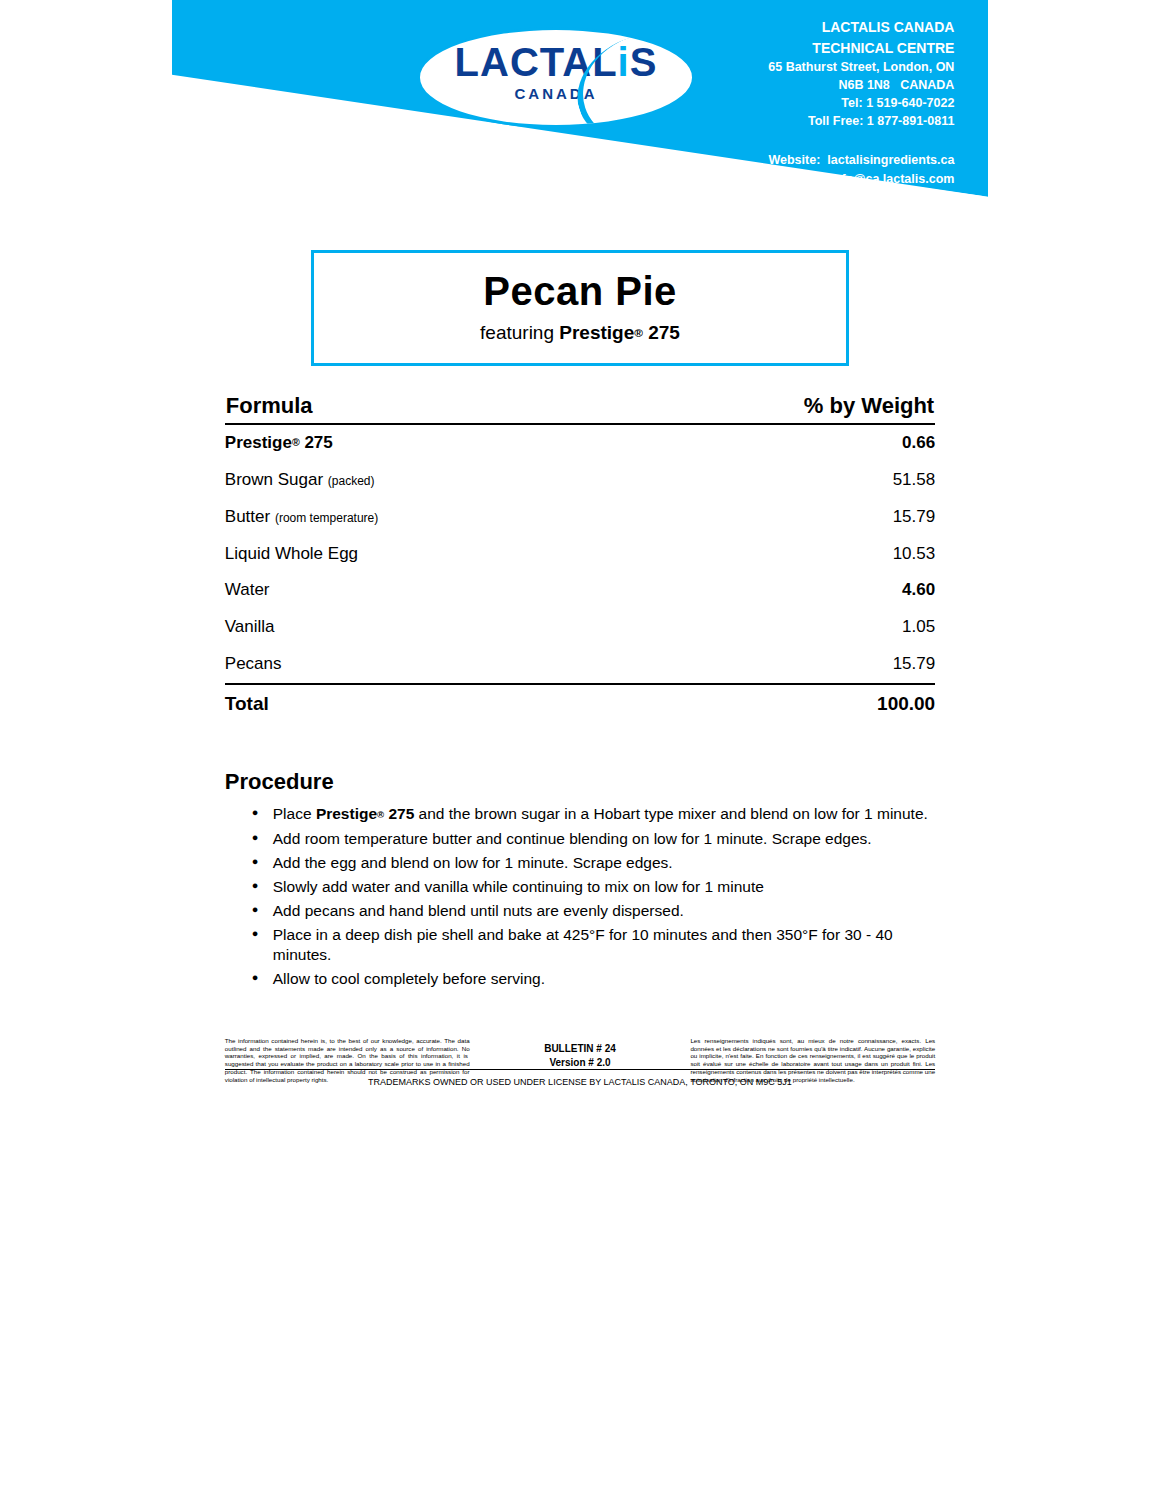LACTALi S
CANADA
LACTALIS CANADA
TECHNICAL CENTRE
65 Bathurst Street, London, ON
N6B 1N8 CANADA
Tel: 1 519-640-7022
Toll Free: 1 877-891-0811
Website: lactalisingredients.ca
Email: ingredientsinfo@ca.lactalis.com
Pecan Pie
featuring Prestige® 275
| Formula | % by Weight |
| --- | --- |
| Prestige ® 275 | 0.66 |
| Brown Sugar (packed) | 51.58 |
| Butter (room temperature) | 15.79 |
| Liquid Whole Egg | 10.53 |
| Water | 4.60 |
| Vanilla | 1.05 |
| Pecans | 15.79 |
| Total | 100.00 |
Procedure
Place Prestige® 275 and the brown sugar in a Hobart type mixer and blend on low for 1 minute.
Add room temperature butter and continue blending on low for 1 minute. Scrape edges.
Add the egg and blend on low for 1 minute. Scrape edges.
Slowly add water and vanilla while continuing to mix on low for 1 minute
Add pecans and hand blend until nuts are evenly dispersed.
Place in a deep dish pie shell and bake at 425°F for 10 minutes and then 350°F for 30 - 40 minutes.
Allow to cool completely before serving.
The information contained herein is, to the best of our knowledge, accurate. The data outlined and the statements made are intended only as a source of information. No warranties, expressed or implied, are made. On the basis of this information, it is suggested that you evaluate the product on a laboratory scale prior to use in a finished product. The information contained herein should not be construed as permission for violation of intellectual property rights.
BULLETIN # 24
Version # 2.0
Les renseignements indiqués sont, au mieux de notre connaissance, exacts. Les données et les déclarations ne sont fournies qu'à titre indicatif. Aucune garantie, explicite ou implicite, n'est faite. En fonction de ces renseignements, il est suggéré que le produit soit évalué sur une échelle de laboratoire avant tout usage dans un produit fini. Les renseignements contenus dans les présentes ne doivent pas être interprétés comme une autorisation d'infraction aux droits de propriété intellectuelle.
TRADEMARKS OWNED OR USED UNDER LICENSE BY LACTALIS CANADA, TORONTO, ON M9C 5J1